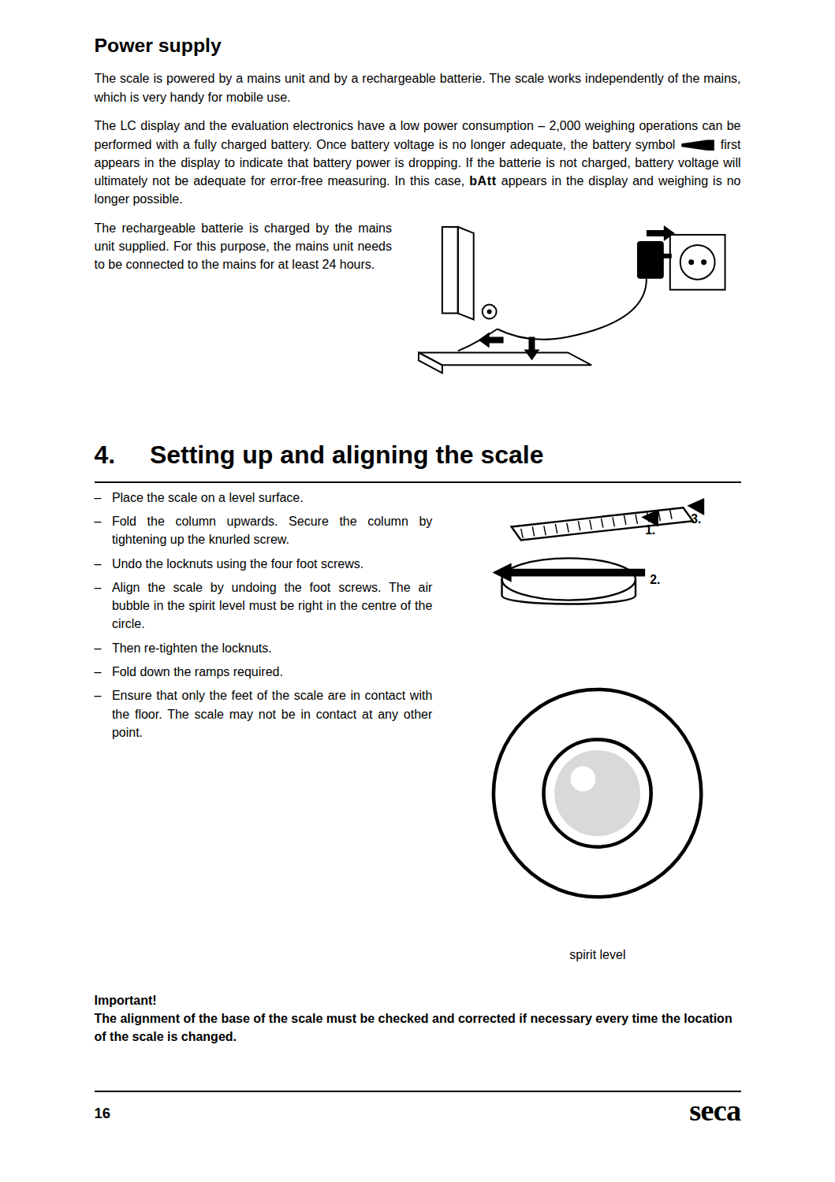Power supply
The scale is powered by a mains unit and by a rechargeable batterie. The scale works independently of the mains, which is very handy for mobile use.
The LC display and the evaluation electronics have a low power consumption – 2,000 weighing operations can be performed with a fully charged battery. Once battery voltage is no longer adequate, the battery symbol first appears in the display to indicate that battery power is dropping. If the batterie is not charged, battery voltage will ultimately not be adequate for error-free measuring. In this case, bAtt appears in the display and weighing is no longer possible.
The rechargeable batterie is charged by the mains unit supplied. For this purpose, the mains unit needs to be connected to the mains for at least 24 hours.
4. Setting up and aligning the scale
Place the scale on a level surface.
Fold the column upwards. Secure the column by tightening up the knurled screw.
Undo the locknuts using the four foot screws.
Align the scale by undoing the foot screws. The air bubble in the spirit level must be right in the centre of the circle.
Then re-tighten the locknuts.
Fold down the ramps required.
Ensure that only the feet of the scale are in contact with the floor. The scale may not be in contact at any other point.
1. 3. 2.
spirit level
Important!
The alignment of the base of the scale must be checked and corrected if necessary every time the location of the scale is changed.
16 seca